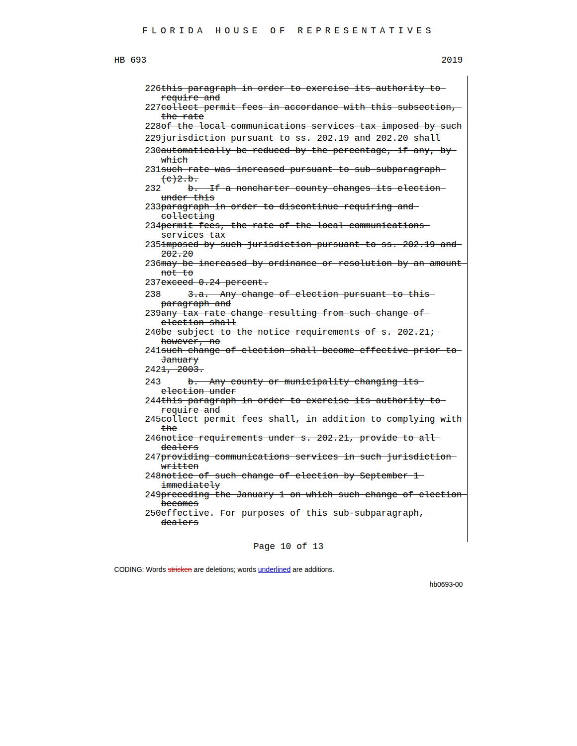FLORIDA HOUSE OF REPRESENTATIVES
HB 693 2019
| 226 | this paragraph in order to exercise its authority to require and |
| 227 | collect permit fees in accordance with this subsection, the rate |
| 228 | of the local communications services tax imposed by such |
| 229 | jurisdiction pursuant to ss. 202.19 and 202.20 shall |
| 230 | automatically be reduced by the percentage, if any, by which |
| 231 | such rate was increased pursuant to sub-subparagraph (c)2.b. |
| 232 | b. If a noncharter county changes its election under this |
| 233 | paragraph in order to discontinue requiring and collecting |
| 234 | permit fees, the rate of the local communications services tax |
| 235 | imposed by such jurisdiction pursuant to ss. 202.19 and 202.20 |
| 236 | may be increased by ordinance or resolution by an amount not to |
| 237 | exceed 0.24 percent. |
| 238 | 3.a. Any change of election pursuant to this paragraph and |
| 239 | any tax rate change resulting from such change of election shall |
| 240 | be subject to the notice requirements of s. 202.21; however, no |
| 241 | such change of election shall become effective prior to January |
| 242 | 1, 2003. |
| 243 | b. Any county or municipality changing its election under |
| 244 | this paragraph in order to exercise its authority to require and |
| 245 | collect permit fees shall, in addition to complying with the |
| 246 | notice requirements under s. 202.21, provide to all dealers |
| 247 | providing communications services in such jurisdiction written |
| 248 | notice of such change of election by September 1 immediately |
| 249 | preceding the January 1 on which such change of election becomes |
| 250 | effective. For purposes of this sub-subparagraph, dealers |
Page 10 of 13
CODING: Words stricken are deletions; words underlined are additions.
hb0693-00